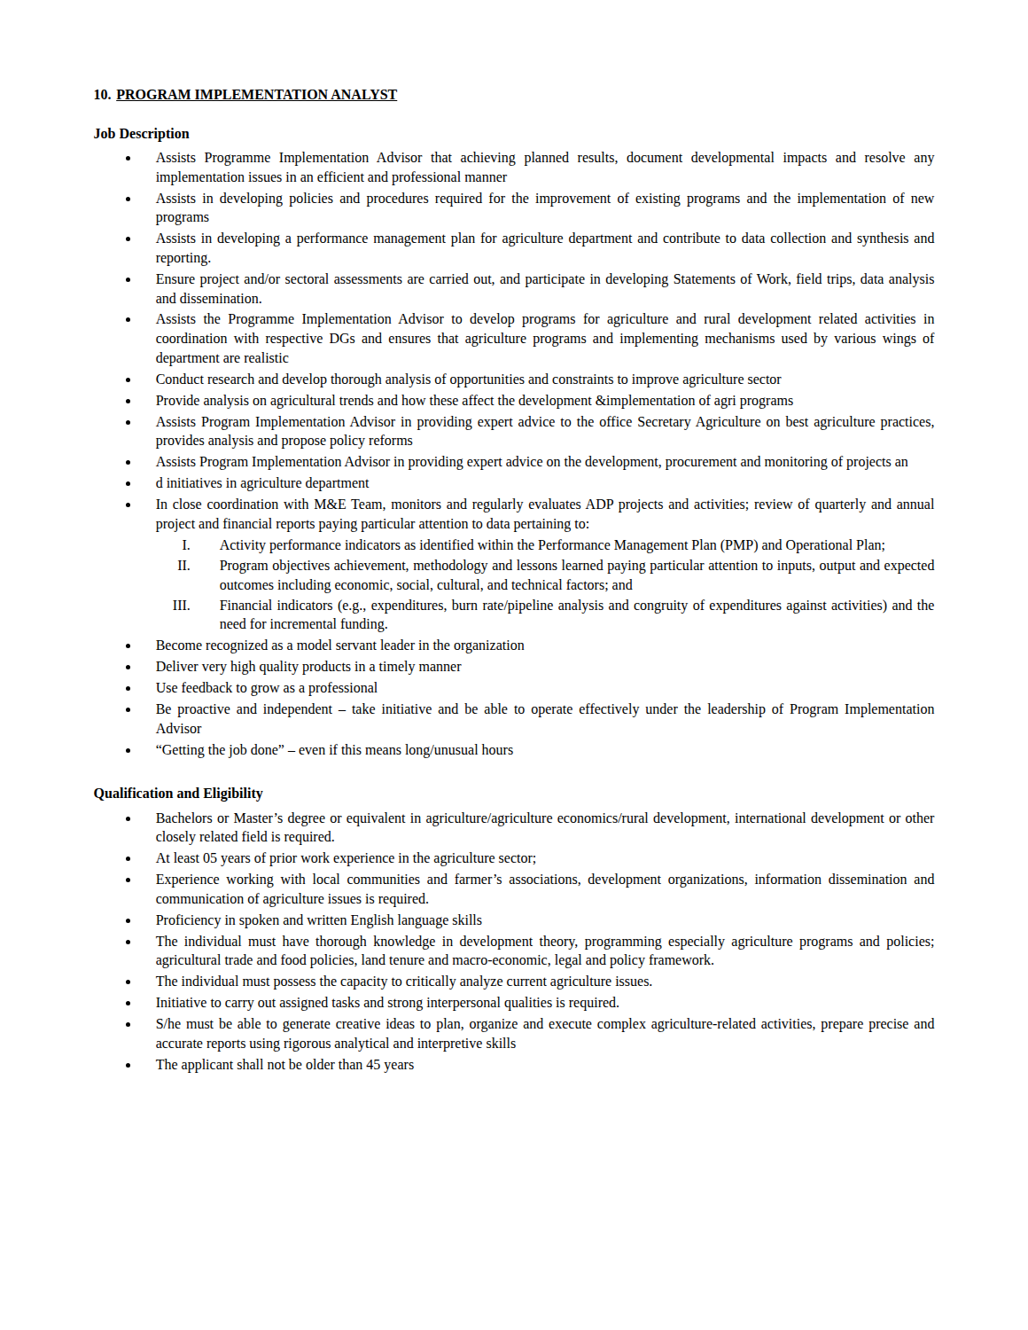10. PROGRAM IMPLEMENTATION ANALYST
Job Description
Assists Programme Implementation Advisor that achieving planned results, document developmental impacts and resolve any implementation issues in an efficient and professional manner
Assists in developing policies and procedures required for the improvement of existing programs and the implementation of new programs
Assists in developing a performance management plan for agriculture department and contribute to data collection and synthesis and reporting.
Ensure project and/or sectoral assessments are carried out, and participate in developing Statements of Work, field trips, data analysis and dissemination.
Assists the Programme Implementation Advisor to develop programs for agriculture and rural development related activities in coordination with respective DGs and ensures that agriculture programs and implementing mechanisms used by various wings of department are realistic
Conduct research and develop thorough analysis of opportunities and constraints to improve agriculture sector
Provide analysis on agricultural trends and how these affect the development &implementation of agri programs
Assists Program Implementation Advisor in providing expert advice to the office Secretary Agriculture on best agriculture practices, provides analysis and propose policy reforms
Assists Program Implementation Advisor in providing expert advice on the development, procurement and monitoring of projects an
d initiatives in agriculture department
In close coordination with M&E Team, monitors and regularly evaluates ADP projects and activities; review of quarterly and annual project and financial reports paying particular attention to data pertaining to:
Activity performance indicators as identified within the Performance Management Plan (PMP) and Operational Plan;
Program objectives achievement, methodology and lessons learned paying particular attention to inputs, output and expected outcomes including economic, social, cultural, and technical factors; and
Financial indicators (e.g., expenditures, burn rate/pipeline analysis and congruity of expenditures against activities) and the need for incremental funding.
Become recognized as a model servant leader in the organization
Deliver very high quality products in a timely manner
Use feedback to grow as a professional
Be proactive and independent – take initiative and be able to operate effectively under the leadership of Program Implementation Advisor
“Getting the job done” – even if this means long/unusual hours
Qualification and Eligibility
Bachelors or Master’s degree or equivalent in agriculture/agriculture economics/rural development, international development or other closely related field is required.
At least 05 years of prior work experience in the agriculture sector;
Experience working with local communities and farmer’s associations, development organizations, information dissemination and communication of agriculture issues is required.
Proficiency in spoken and written English language skills
The individual must have thorough knowledge in development theory, programming especially agriculture programs and policies; agricultural trade and food policies, land tenure and macro-economic, legal and policy framework.
The individual must possess the capacity to critically analyze current agriculture issues.
Initiative to carry out assigned tasks and strong interpersonal qualities is required.
S/he must be able to generate creative ideas to plan, organize and execute complex agriculture-related activities, prepare precise and accurate reports using rigorous analytical and interpretive skills
The applicant shall not be older than 45 years